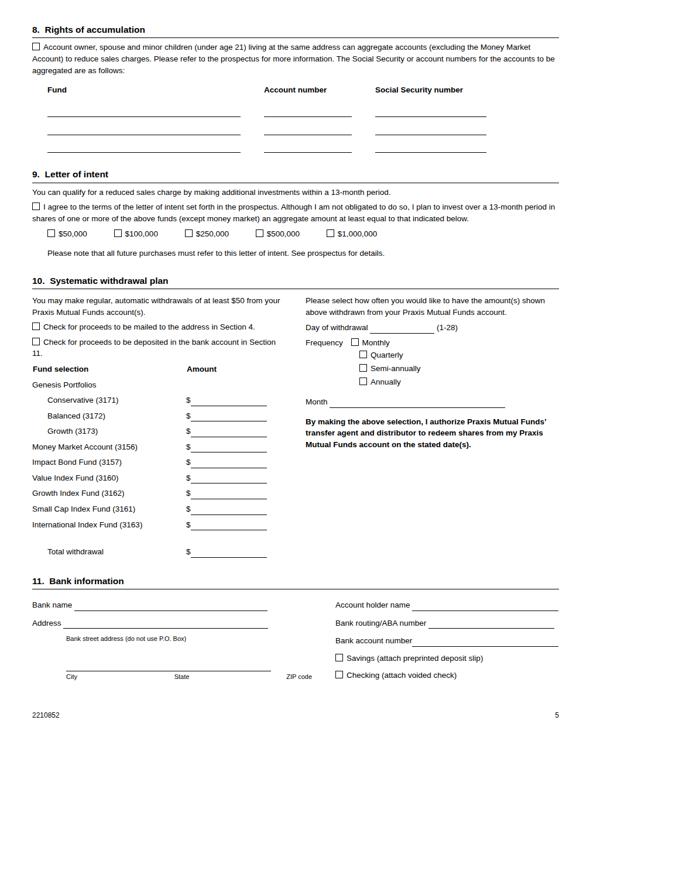8. Rights of accumulation
Account owner, spouse and minor children (under age 21) living at the same address can aggregate accounts (excluding the Money Market Account) to reduce sales charges. Please refer to the prospectus for more information. The Social Security or account numbers for the accounts to be aggregated are as follows:
| Fund | Account number | Social Security number |
| --- | --- | --- |
9. Letter of intent
You can qualify for a reduced sales charge by making additional investments within a 13-month period.
I agree to the terms of the letter of intent set forth in the prospectus. Although I am not obligated to do so, I plan to invest over a 13-month period in shares of one or more of the above funds (except money market) an aggregate amount at least equal to that indicated below.
$50,000 $100,000 $250,000 $500,000 $1,000,000
Please note that all future purchases must refer to this letter of intent. See prospectus for details.
10. Systematic withdrawal plan
You may make regular, automatic withdrawals of at least $50 from your Praxis Mutual Funds account(s).
Check for proceeds to be mailed to the address in Section 4.
Check for proceeds to be deposited in the bank account in Section 11.
| Fund selection | Amount |
| --- | --- |
| Genesis Portfolios | |
| Conservative (3171) | $ |
| Balanced (3172) | $ |
| Growth (3173) | $ |
| Money Market Account (3156) | $ |
| Impact Bond Fund (3157) | $ |
| Value Index Fund (3160) | $ |
| Growth Index Fund (3162) | $ |
| Small Cap Index Fund (3161) | $ |
| International Index Fund (3163) | $ |
| Total withdrawal | $ |
Please select how often you would like to have the amount(s) shown above withdrawn from your Praxis Mutual Funds account.
Day of withdrawal (1-28)
Frequency Monthly
Quarterly
Semi-annually
Annually
Month
By making the above selection, I authorize Praxis Mutual Funds’ transfer agent and distributor to redeem shares from my Praxis Mutual Funds account on the stated date(s).
11. Bank information
Bank name
Address
Bank street address (do not use P.O. Box)
City State ZIP code
Account holder name
Bank routing/ABA number
Bank account number
Savings (attach preprinted deposit slip)
Checking (attach voided check)
2210852 5